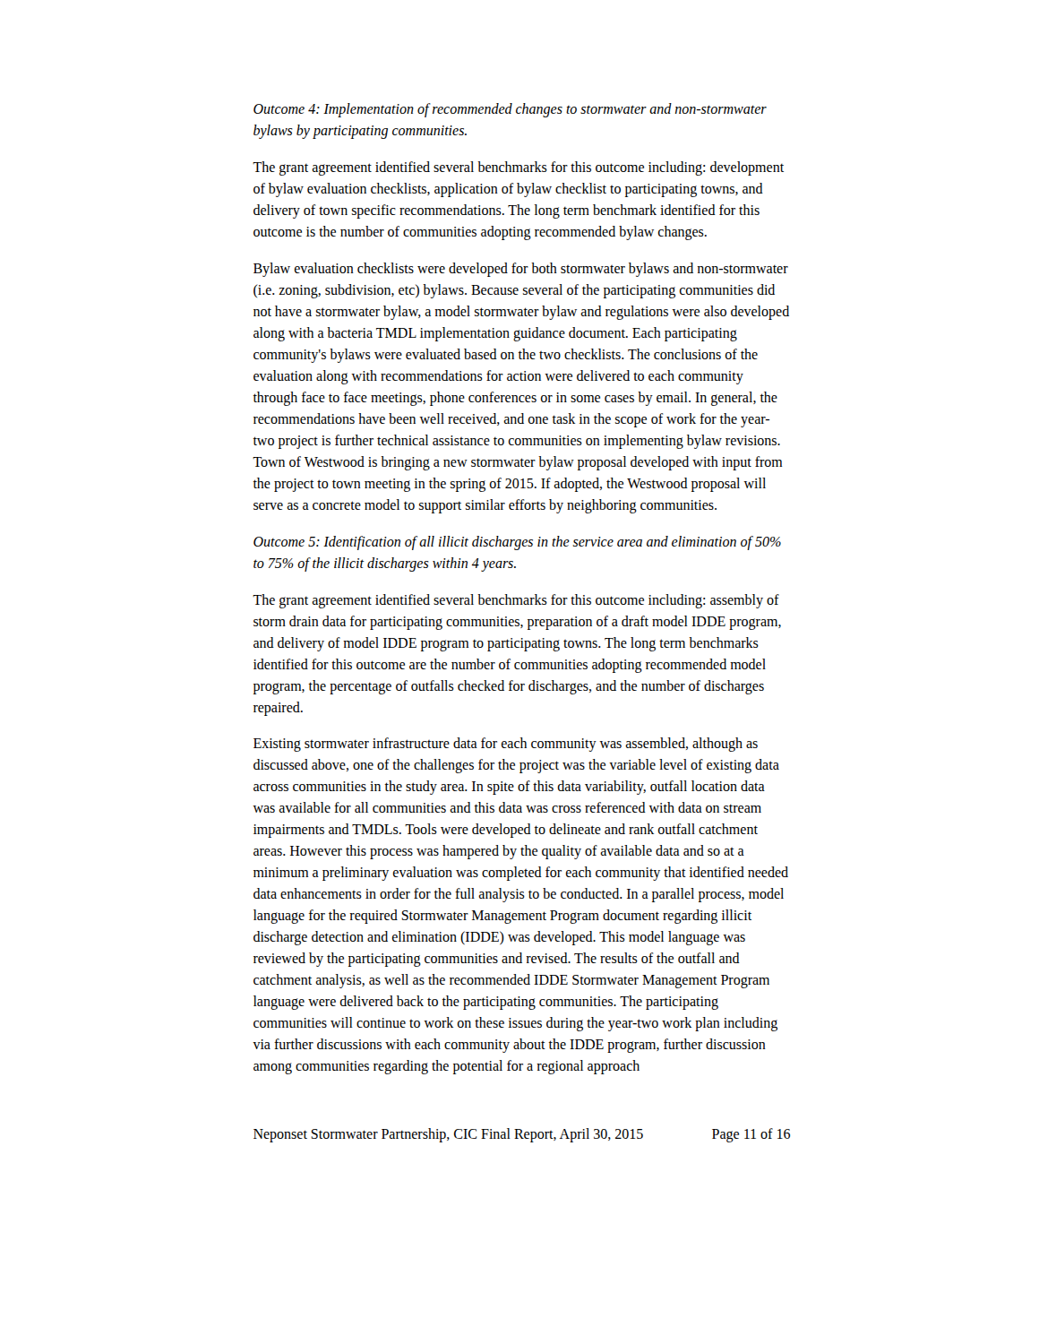Outcome 4: Implementation of recommended changes to stormwater and non-stormwater bylaws by participating communities.
The grant agreement identified several benchmarks for this outcome including: development of bylaw evaluation checklists, application of bylaw checklist to participating towns, and delivery of town specific recommendations. The long term benchmark identified for this outcome is the number of communities adopting recommended bylaw changes.
Bylaw evaluation checklists were developed for both stormwater bylaws and non-stormwater (i.e. zoning, subdivision, etc) bylaws. Because several of the participating communities did not have a stormwater bylaw, a model stormwater bylaw and regulations were also developed along with a bacteria TMDL implementation guidance document. Each participating community's bylaws were evaluated based on the two checklists. The conclusions of the evaluation along with recommendations for action were delivered to each community through face to face meetings, phone conferences or in some cases by email. In general, the recommendations have been well received, and one task in the scope of work for the year-two project is further technical assistance to communities on implementing bylaw revisions. Town of Westwood is bringing a new stormwater bylaw proposal developed with input from the project to town meeting in the spring of 2015. If adopted, the Westwood proposal will serve as a concrete model to support similar efforts by neighboring communities.
Outcome 5: Identification of all illicit discharges in the service area and elimination of 50% to 75% of the illicit discharges within 4 years.
The grant agreement identified several benchmarks for this outcome including: assembly of storm drain data for participating communities, preparation of a draft model IDDE program, and delivery of model IDDE program to participating towns. The long term benchmarks identified for this outcome are the number of communities adopting recommended model program, the percentage of outfalls checked for discharges, and the number of discharges repaired.
Existing stormwater infrastructure data for each community was assembled, although as discussed above, one of the challenges for the project was the variable level of existing data across communities in the study area. In spite of this data variability, outfall location data was available for all communities and this data was cross referenced with data on stream impairments and TMDLs. Tools were developed to delineate and rank outfall catchment areas. However this process was hampered by the quality of available data and so at a minimum a preliminary evaluation was completed for each community that identified needed data enhancements in order for the full analysis to be conducted. In a parallel process, model language for the required Stormwater Management Program document regarding illicit discharge detection and elimination (IDDE) was developed. This model language was reviewed by the participating communities and revised. The results of the outfall and catchment analysis, as well as the recommended IDDE Stormwater Management Program language were delivered back to the participating communities. The participating communities will continue to work on these issues during the year-two work plan including via further discussions with each community about the IDDE program, further discussion among communities regarding the potential for a regional approach
Neponset Stormwater Partnership, CIC Final Report, April 30, 2015 Page 11 of 16